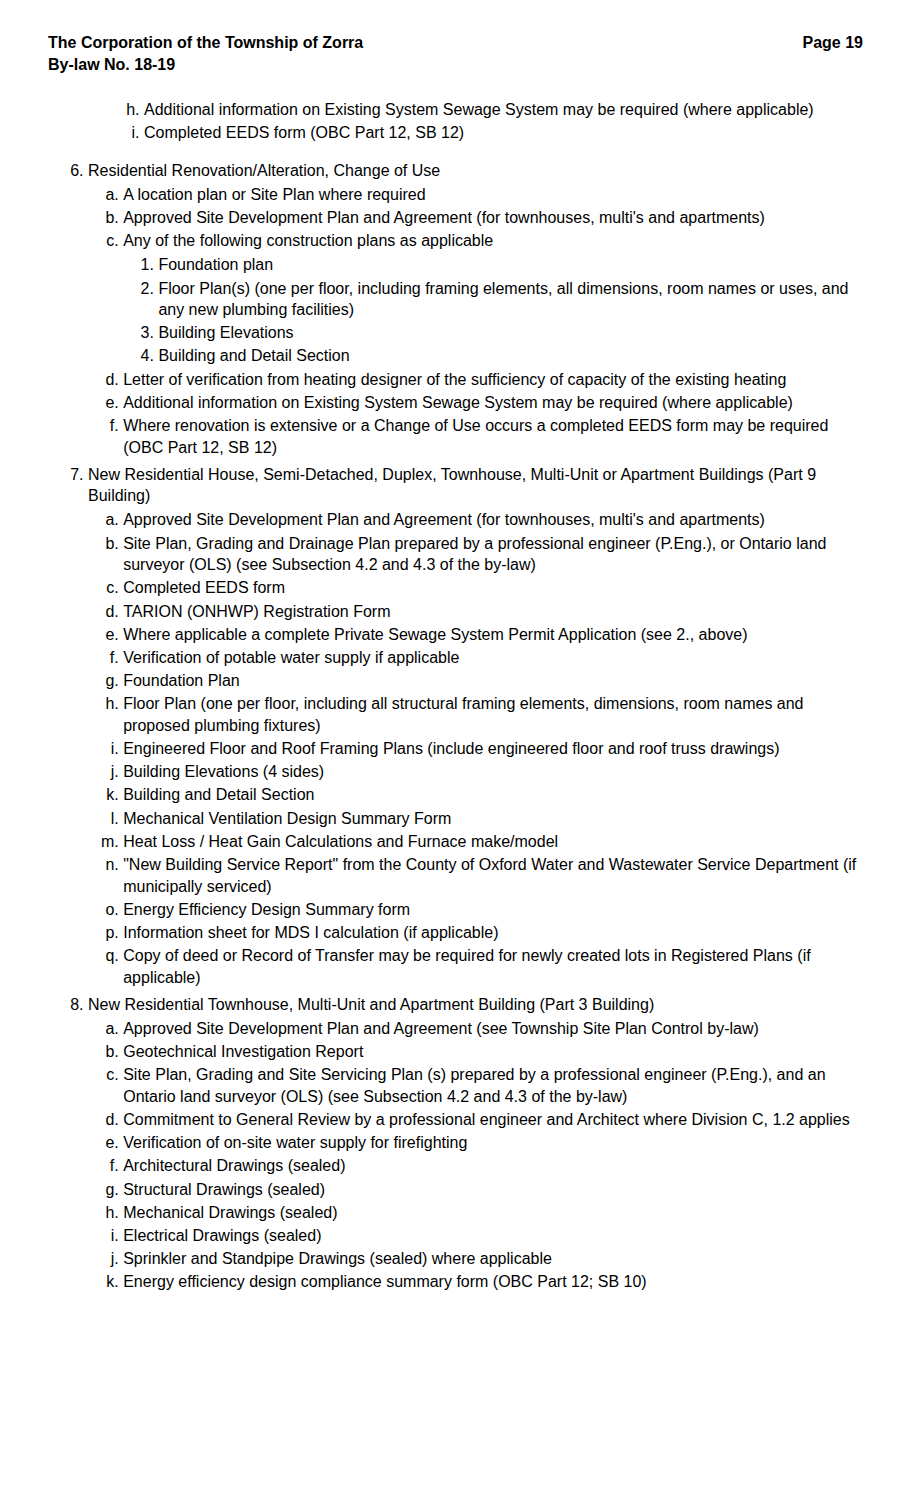The Corporation of the Township of Zorra
By-law No. 18-19
Page 19
Additional information on Existing System Sewage System may be required (where applicable)
Completed EEDS form (OBC Part 12, SB 12)
Residential Renovation/Alteration, Change of Use
A location plan or Site Plan where required
Approved Site Development Plan and Agreement (for townhouses, multi's and apartments)
Any of the following construction plans as applicable
Foundation plan
Floor Plan(s) (one per floor, including framing elements, all dimensions, room names or uses, and any new plumbing facilities)
Building Elevations
Building and Detail Section
Letter of verification from heating designer of the sufficiency of capacity of the existing heating
Additional information on Existing System Sewage System may be required (where applicable)
Where renovation is extensive or a Change of Use occurs a completed EEDS form may be required (OBC Part 12, SB 12)
New Residential House, Semi-Detached, Duplex, Townhouse, Multi-Unit or Apartment Buildings (Part 9 Building)
Approved Site Development Plan and Agreement (for townhouses, multi's and apartments)
Site Plan, Grading and Drainage Plan prepared by a professional engineer (P.Eng.), or Ontario land surveyor (OLS) (see Subsection 4.2 and 4.3 of the by-law)
Completed EEDS form
TARION (ONHWP) Registration Form
Where applicable a complete Private Sewage System Permit Application (see 2., above)
Verification of potable water supply if applicable
Foundation Plan
Floor Plan (one per floor, including all structural framing elements, dimensions, room names and proposed plumbing fixtures)
Engineered Floor and Roof Framing Plans (include engineered floor and roof truss drawings)
Building Elevations (4 sides)
Building and Detail Section
Mechanical Ventilation Design Summary Form
Heat Loss / Heat Gain Calculations and Furnace make/model
"New Building Service Report" from the County of Oxford Water and Wastewater Service Department (if municipally serviced)
Energy Efficiency Design Summary form
Information sheet for MDS I calculation (if applicable)
Copy of deed or Record of Transfer may be required for newly created lots in Registered Plans (if applicable)
New Residential Townhouse, Multi-Unit and Apartment Building (Part 3 Building)
Approved Site Development Plan and Agreement (see Township Site Plan Control by-law)
Geotechnical Investigation Report
Site Plan, Grading and Site Servicing Plan (s) prepared by a professional engineer (P.Eng.), and an Ontario land surveyor (OLS) (see Subsection 4.2 and 4.3 of the by-law)
Commitment to General Review by a professional engineer and Architect where Division C, 1.2 applies
Verification of on-site water supply for firefighting
Architectural Drawings (sealed)
Structural Drawings (sealed)
Mechanical Drawings (sealed)
Electrical Drawings (sealed)
Sprinkler and Standpipe Drawings (sealed) where applicable
Energy efficiency design compliance summary form (OBC Part 12; SB 10)